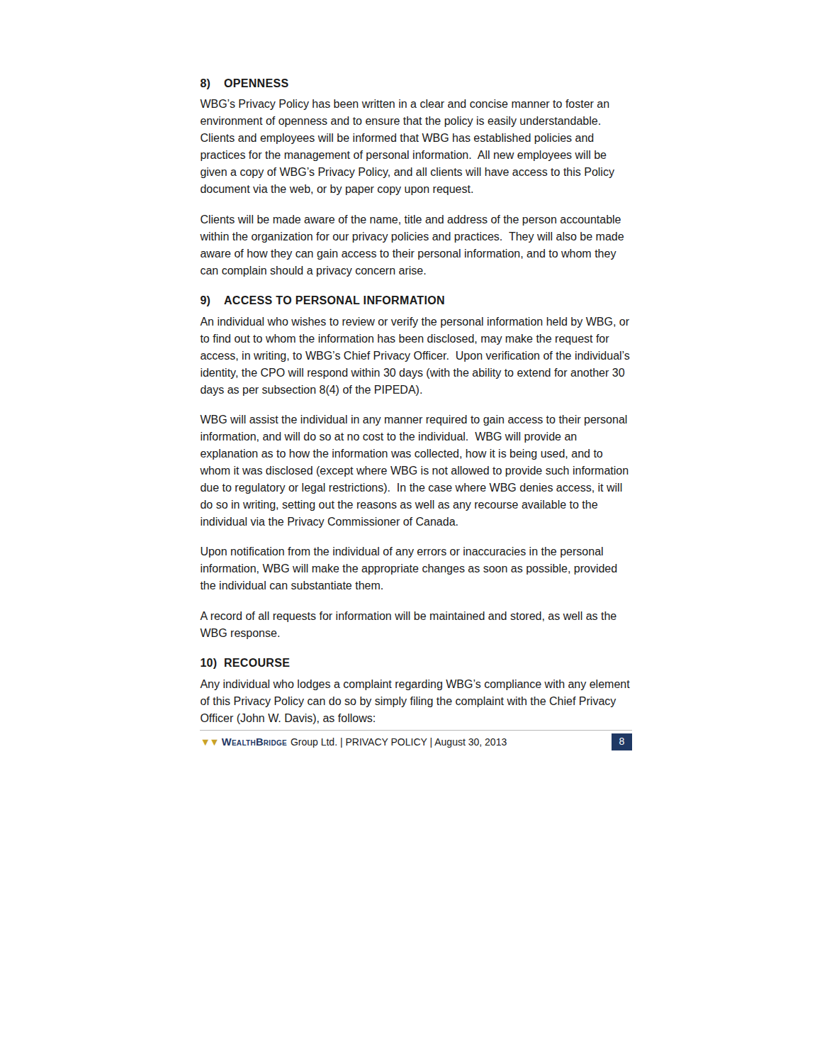8) OPENNESS
WBG’s Privacy Policy has been written in a clear and concise manner to foster an environment of openness and to ensure that the policy is easily understandable. Clients and employees will be informed that WBG has established policies and practices for the management of personal information. All new employees will be given a copy of WBG’s Privacy Policy, and all clients will have access to this Policy document via the web, or by paper copy upon request.
Clients will be made aware of the name, title and address of the person accountable within the organization for our privacy policies and practices. They will also be made aware of how they can gain access to their personal information, and to whom they can complain should a privacy concern arise.
9) ACCESS TO PERSONAL INFORMATION
An individual who wishes to review or verify the personal information held by WBG, or to find out to whom the information has been disclosed, may make the request for access, in writing, to WBG’s Chief Privacy Officer. Upon verification of the individual’s identity, the CPO will respond within 30 days (with the ability to extend for another 30 days as per subsection 8(4) of the PIPEDA).
WBG will assist the individual in any manner required to gain access to their personal information, and will do so at no cost to the individual. WBG will provide an explanation as to how the information was collected, how it is being used, and to whom it was disclosed (except where WBG is not allowed to provide such information due to regulatory or legal restrictions). In the case where WBG denies access, it will do so in writing, setting out the reasons as well as any recourse available to the individual via the Privacy Commissioner of Canada.
Upon notification from the individual of any errors or inaccuracies in the personal information, WBG will make the appropriate changes as soon as possible, provided the individual can substantiate them.
A record of all requests for information will be maintained and stored, as well as the WBG response.
10) RECOURSE
Any individual who lodges a complaint regarding WBG’s compliance with any element of this Privacy Policy can do so by simply filing the complaint with the Chief Privacy Officer (John W. Davis), as follows:
▼▼ WealthBridge Group Ltd. | PRIVACY POLICY | August 30, 2013
8